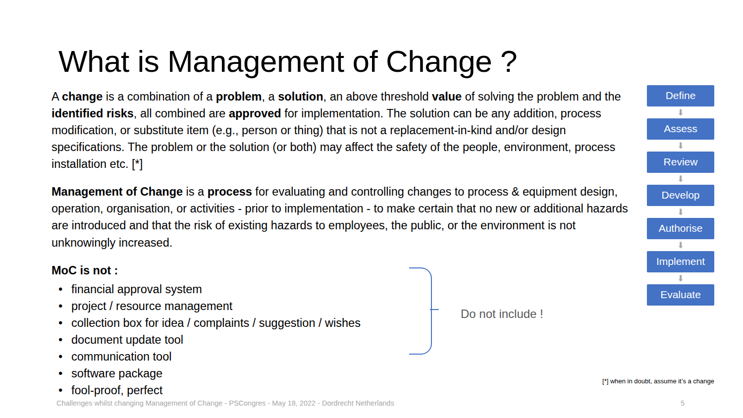What is Management of Change ?
A change is a combination of a problem, a solution, an above threshold value of solving the problem and the identified risks, all combined are approved for implementation. The solution can be any addition, process modification, or substitute item (e.g., person or thing) that is not a replacement-in-kind and/or design specifications. The problem or the solution (or both) may affect the safety of the people, environment, process installation etc. [*]
Management of Change is a process for evaluating and controlling changes to process & equipment design, operation, organisation, or activities - prior to implementation - to make certain that no new or additional hazards are introduced and that the risk of existing hazards to employees, the public, or the environment is not unknowingly increased.
MoC is not :
financial approval system
project / resource management
collection box for idea / complaints / suggestion / wishes
document update tool
communication tool
software package
fool-proof, perfect
Do not include !
Define
⬇
Assess
⬇
Review
⬇
Develop
⬇
Authorise
⬇
Implement
⬇
Evaluate
[*] when in doubt, assume it’s a change
Challenges whilst changing Management of Change - PSCongres - May 18, 2022 - Dordrecht Netherlands
5